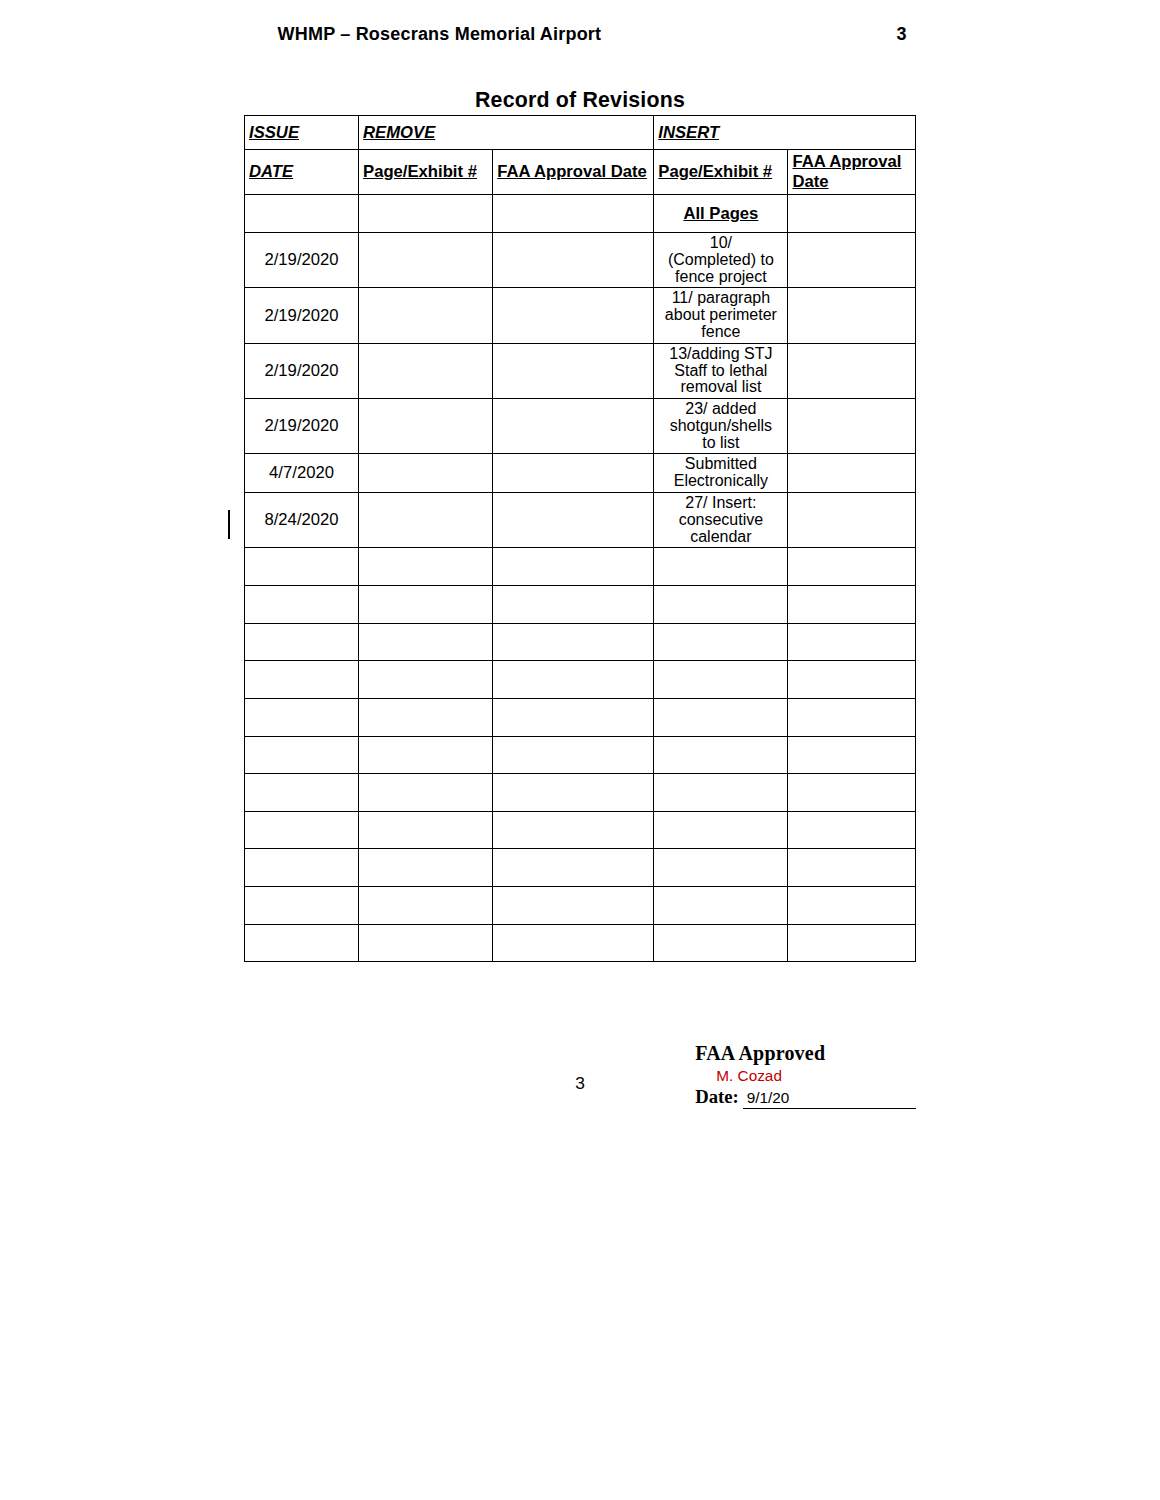WHMP – Rosecrans Memorial Airport
3
Record of Revisions
| ISSUE | REMOVE | INSERT |
| --- | --- | --- |
| DATE | Page/Exhibit # | FAA Approval Date | Page/Exhibit # | FAA Approval Date |
| | | | All Pages | |
| 2/19/2020 | | | 10/ (Completed) to fence project | |
| 2/19/2020 | | | 11/ paragraph about perimeter fence | |
| 2/19/2020 | | | 13/adding STJ Staff to lethal removal list | |
| 2/19/2020 | | | 23/ added shotgun/shells to list | |
| 4/7/2020 | | | Submitted Electronically | |
| 8/24/2020 | | | 27/ Insert: consecutive calendar | |
3
FAA Approved
M. Cozad
Date: 9/1/20